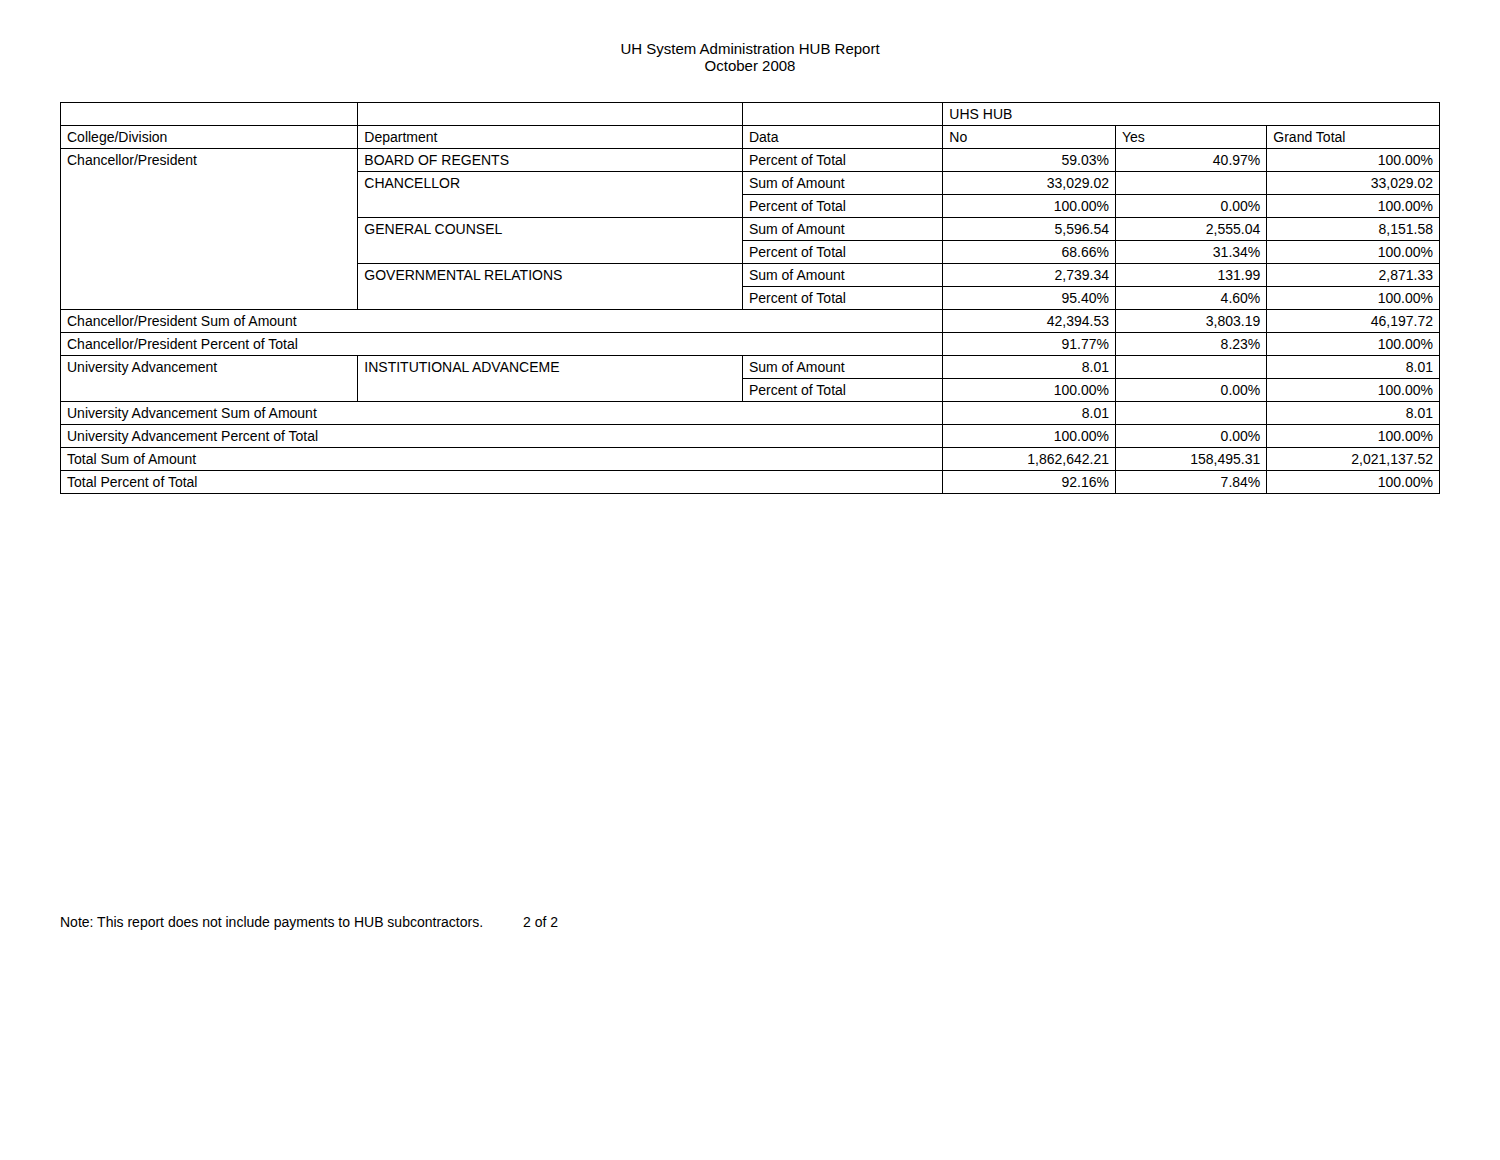UH System Administration HUB Report
October 2008
| | | | UHS HUB |
| College/Division | Department | Data | No | Yes | Grand Total |
| Chancellor/President | BOARD OF REGENTS | Percent of Total | 59.03% | 40.97% | 100.00% |
| CHANCELLOR | Sum of Amount | 33,029.02 | | 33,029.02 |
| Percent of Total | 100.00% | 0.00% | 100.00% |
| GENERAL COUNSEL | Sum of Amount | 5,596.54 | 2,555.04 | 8,151.58 |
| Percent of Total | 68.66% | 31.34% | 100.00% |
| GOVERNMENTAL RELATIONS | Sum of Amount | 2,739.34 | 131.99 | 2,871.33 |
| Percent of Total | 95.40% | 4.60% | 100.00% |
| Chancellor/President Sum of Amount | 42,394.53 | 3,803.19 | 46,197.72 |
| Chancellor/President Percent of Total | 91.77% | 8.23% | 100.00% |
| University Advancement | INSTITUTIONAL ADVANCEME | Sum of Amount | 8.01 | | 8.01 |
| Percent of Total | 100.00% | 0.00% | 100.00% |
| University Advancement Sum of Amount | 8.01 | | 8.01 |
| University Advancement Percent of Total | 100.00% | 0.00% | 100.00% |
| Total Sum of Amount | 1,862,642.21 | 158,495.31 | 2,021,137.52 |
| Total Percent of Total | 92.16% | 7.84% | 100.00% |
Note: This report does not include payments to HUB subcontractors.2 of 2